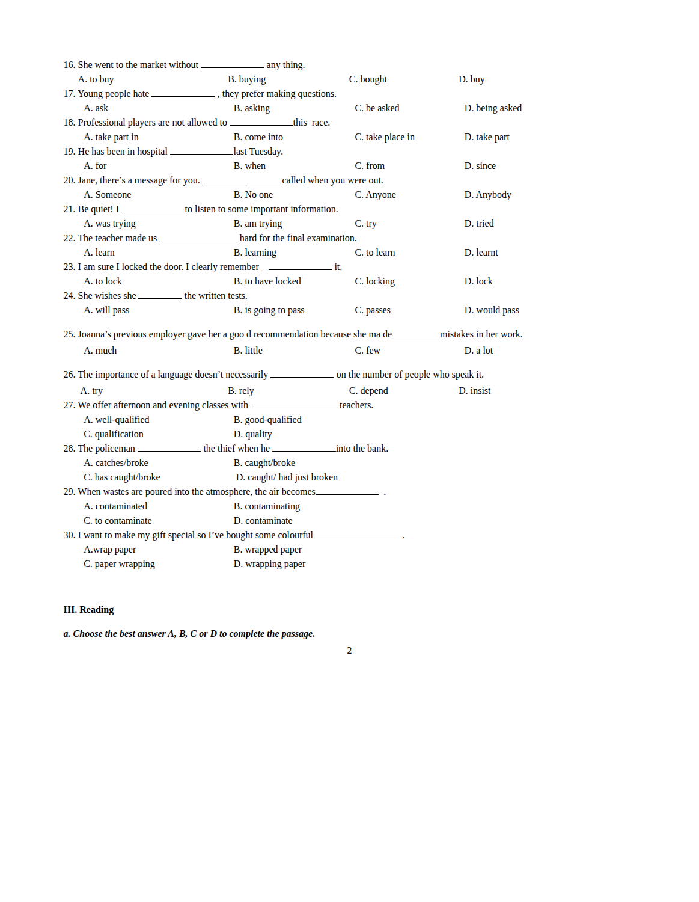16. She went to the market without any thing.
A. to buy B. buying C. bought D. buy
17. Young people hate , they prefer making questions.
A. ask B. asking C. be asked D. being asked
18. Professional players are not allowed to this race.
A. take part in B. come into C. take place in D. take part
19. He has been in hospital last Tuesday.
A. for B. when C. from D. since
20. Jane, there’s a message for you. called when you were out.
A. Someone B. No one C. Anyone D. Anybody
21. Be quiet! I to listen to some important information.
A. was trying B. am trying C. try D. tried
22. The teacher made us hard for the final examination.
A. learn B. learning C. to learn D. learnt
23. I am sure I locked the door. I clearly remember _ it.
A. to lock B. to have locked C. locking D. lock
24. She wishes she the written tests.
A. will pass B. is going to pass C. passes D. would pass
25. Joanna’s previous employer gave her a goo d recommendation because she ma de mistakes in her work.
A. much B. little C. few D. a lot
26. The importance of a language doesn’t necessarily on the number of people who speak it.
A. try B. rely C. depend D. insist
27. We offer afternoon and evening classes with teachers.
A. well-qualified B. good-qualified
C. qualification D. quality
28. The policeman the thief when he into the bank.
A. catches/broke B. caught/broke
C. has caught/broke D. caught/ had just broken
29. When wastes are poured into the atmosphere, the air becomes .
A. contaminated B. contaminating
C. to contaminate D. contaminate
30. I want to make my gift special so I’ve bought some colourful .
A.wrap paper B. wrapped paper
C. paper wrapping D. wrapping paper
III. Reading
a. Choose the best answer A, B, C or D to complete the passage.
2